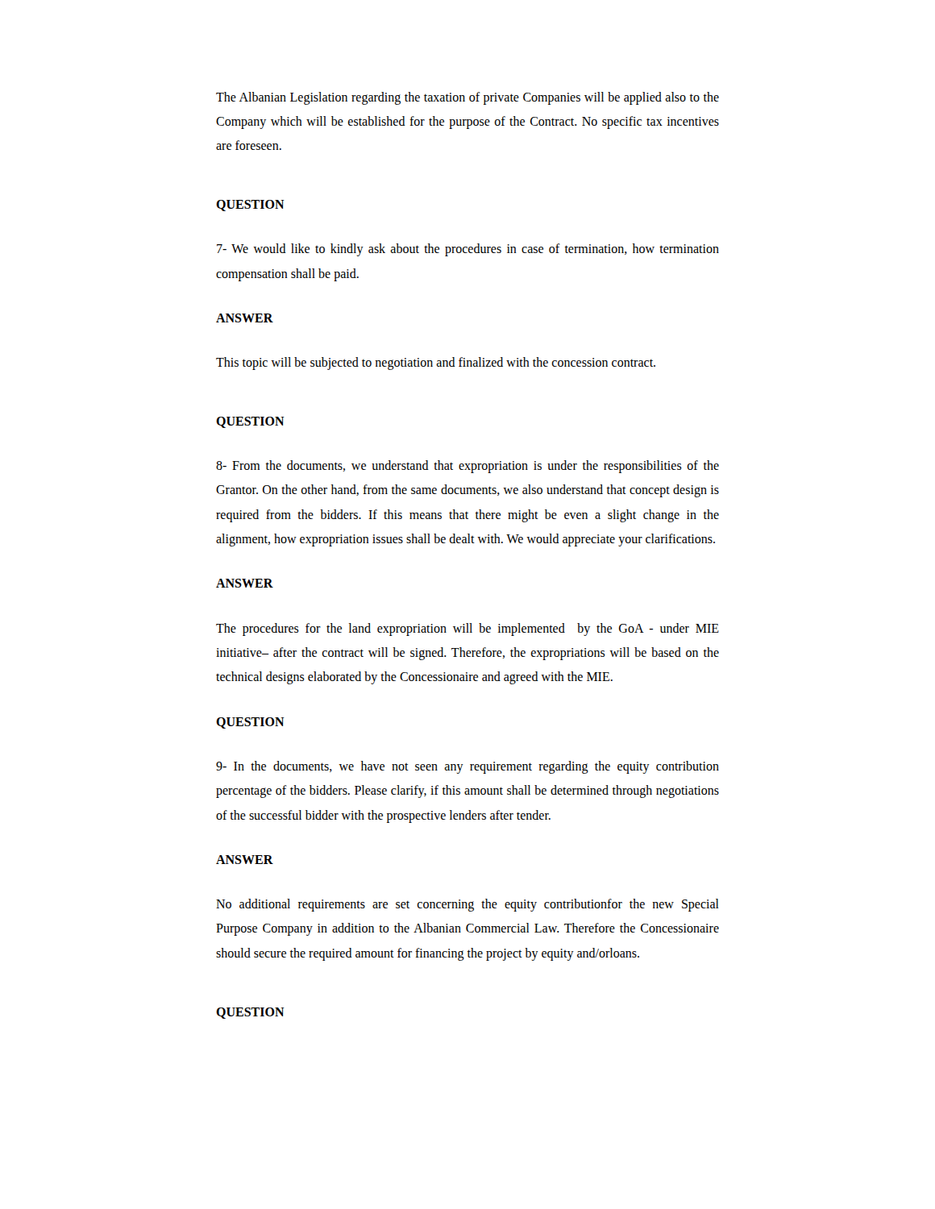The Albanian Legislation regarding the taxation of private Companies will be applied also to the Company which will be established for the purpose of the Contract. No specific tax incentives are foreseen.
QUESTION
7- We would like to kindly ask about the procedures in case of termination, how termination compensation shall be paid.
ANSWER
This topic will be subjected to negotiation and finalized with the concession contract.
QUESTION
8- From the documents, we understand that expropriation is under the responsibilities of the Grantor. On the other hand, from the same documents, we also understand that concept design is required from the bidders. If this means that there might be even a slight change in the alignment, how expropriation issues shall be dealt with. We would appreciate your clarifications.
ANSWER
The procedures for the land expropriation will be implemented by the GoA - under MIE initiative– after the contract will be signed. Therefore, the expropriations will be based on the technical designs elaborated by the Concessionaire and agreed with the MIE.
QUESTION
9- In the documents, we have not seen any requirement regarding the equity contribution percentage of the bidders. Please clarify, if this amount shall be determined through negotiations of the successful bidder with the prospective lenders after tender.
ANSWER
No additional requirements are set concerning the equity contributionfor the new Special Purpose Company in addition to the Albanian Commercial Law. Therefore the Concessionaire should secure the required amount for financing the project by equity and/orloans.
QUESTION